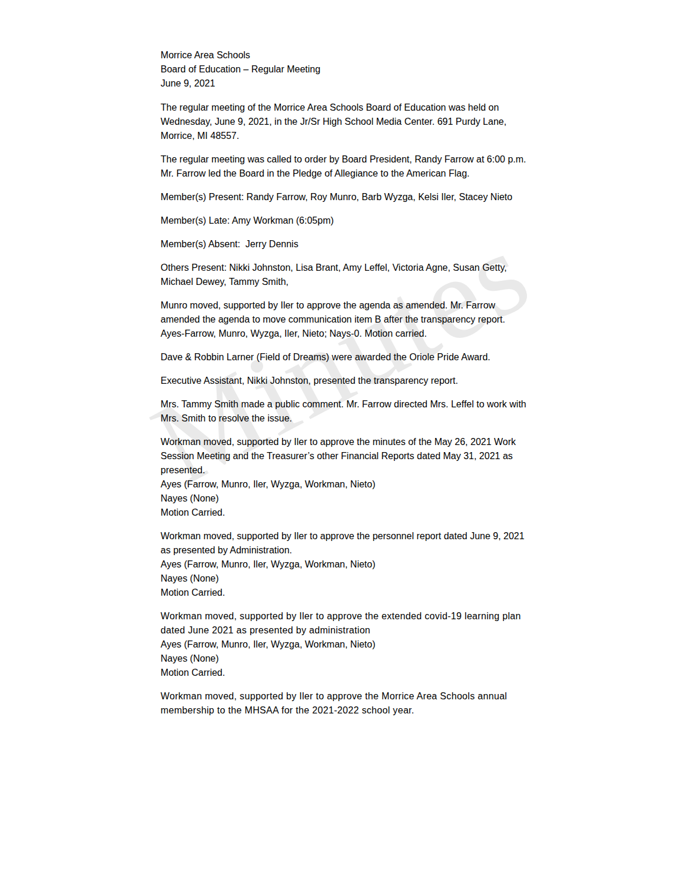Minutes
Morrice Area Schools
Board of Education – Regular Meeting
June 9, 2021
The regular meeting of the Morrice Area Schools Board of Education was held on Wednesday, June 9, 2021, in the Jr/Sr High School Media Center. 691 Purdy Lane, Morrice, MI 48557.
The regular meeting was called to order by Board President, Randy Farrow at 6:00 p.m. Mr. Farrow led the Board in the Pledge of Allegiance to the American Flag.
Member(s) Present: Randy Farrow, Roy Munro, Barb Wyzga, Kelsi Iler, Stacey Nieto
Member(s) Late: Amy Workman (6:05pm)
Member(s) Absent: Jerry Dennis
Others Present: Nikki Johnston, Lisa Brant, Amy Leffel, Victoria Agne, Susan Getty, Michael Dewey, Tammy Smith,
Munro moved, supported by Iler to approve the agenda as amended. Mr. Farrow amended the agenda to move communication item B after the transparency report. Ayes-Farrow, Munro, Wyzga, Iler, Nieto; Nays-0. Motion carried.
Dave & Robbin Larner (Field of Dreams) were awarded the Oriole Pride Award.
Executive Assistant, Nikki Johnston, presented the transparency report.
Mrs. Tammy Smith made a public comment. Mr. Farrow directed Mrs. Leffel to work with Mrs. Smith to resolve the issue.
Workman moved, supported by Iler to approve the minutes of the May 26, 2021 Work Session Meeting and the Treasurer’s other Financial Reports dated May 31, 2021 as presented.
Ayes (Farrow, Munro, Iler, Wyzga, Workman, Nieto)
Nayes (None)
Motion Carried.
Workman moved, supported by Iler to approve the personnel report dated June 9, 2021 as presented by Administration.
Ayes (Farrow, Munro, Iler, Wyzga, Workman, Nieto)
Nayes (None)
Motion Carried.
Workman moved, supported by Iler to approve the extended covid-19 learning plan dated June 2021 as presented by administration
Ayes (Farrow, Munro, Iler, Wyzga, Workman, Nieto)
Nayes (None)
Motion Carried.
Workman moved, supported by Iler to approve the Morrice Area Schools annual membership to the MHSAA for the 2021-2022 school year.